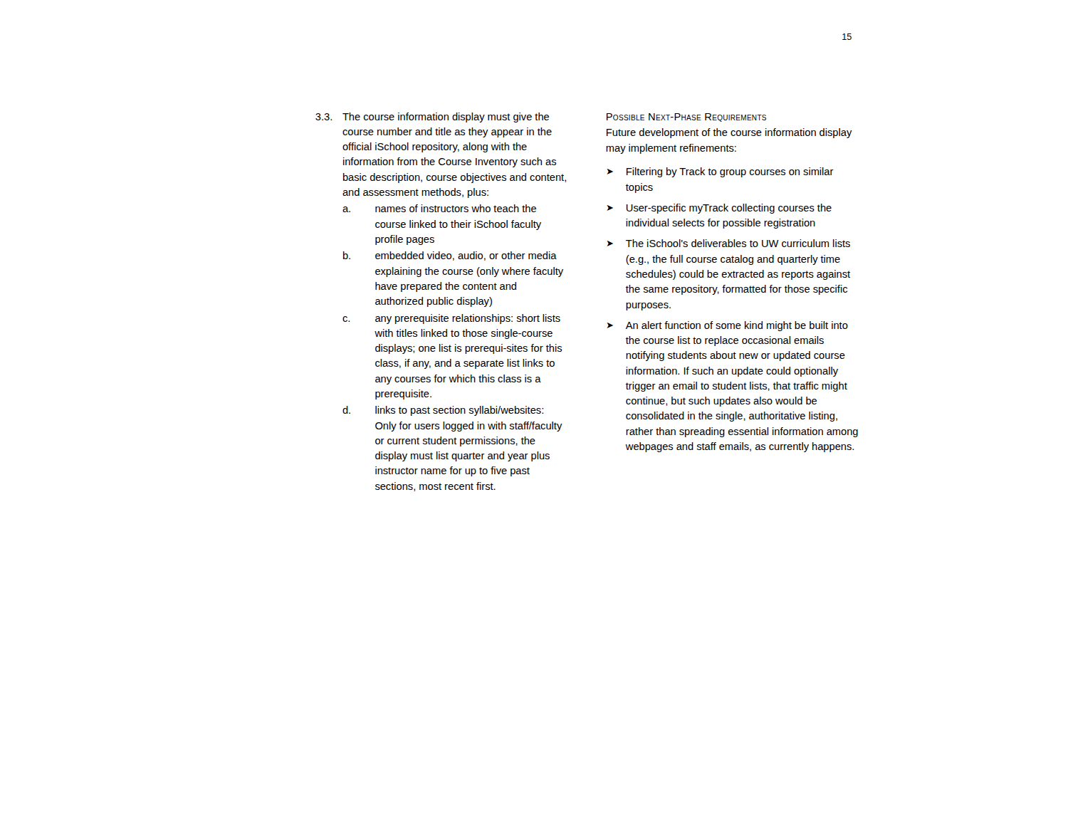15
3.3.
The course information display must give the course number and title as they appear in the official iSchool repository, along with the information from the Course Inventory such as basic description, course objectives and content, and assessment methods, plus:
a. names of instructors who teach the course linked to their iSchool faculty profile pages
b. embedded video, audio, or other media explaining the course (only where faculty have prepared the content and authorized public display)
c. any prerequisite relationships: short lists with titles linked to those single-course displays; one list is prerequi-sites for this class, if any, and a separate list links to any courses for which this class is a prerequisite.
d. links to past section syllabi/websites: Only for users logged in with staff/faculty or current student permissions, the display must list quarter and year plus instructor name for up to five past sections, most recent first.
Possible Next-Phase Requirements
Future development of the course information display may implement refinements:
➤ Filtering by Track to group courses on similar topics
➤ User-specific myTrack collecting courses the individual selects for possible registration
➤ The iSchool's deliverables to UW curriculum lists (e.g., the full course catalog and quarterly time schedules) could be extracted as reports against the same repository, formatted for those specific purposes.
➤ An alert function of some kind might be built into the course list to replace occasional emails notifying students about new or updated course information. If such an update could optionally trigger an email to student lists, that traffic might continue, but such updates also would be consolidated in the single, authoritative listing, rather than spreading essential information among webpages and staff emails, as currently happens.